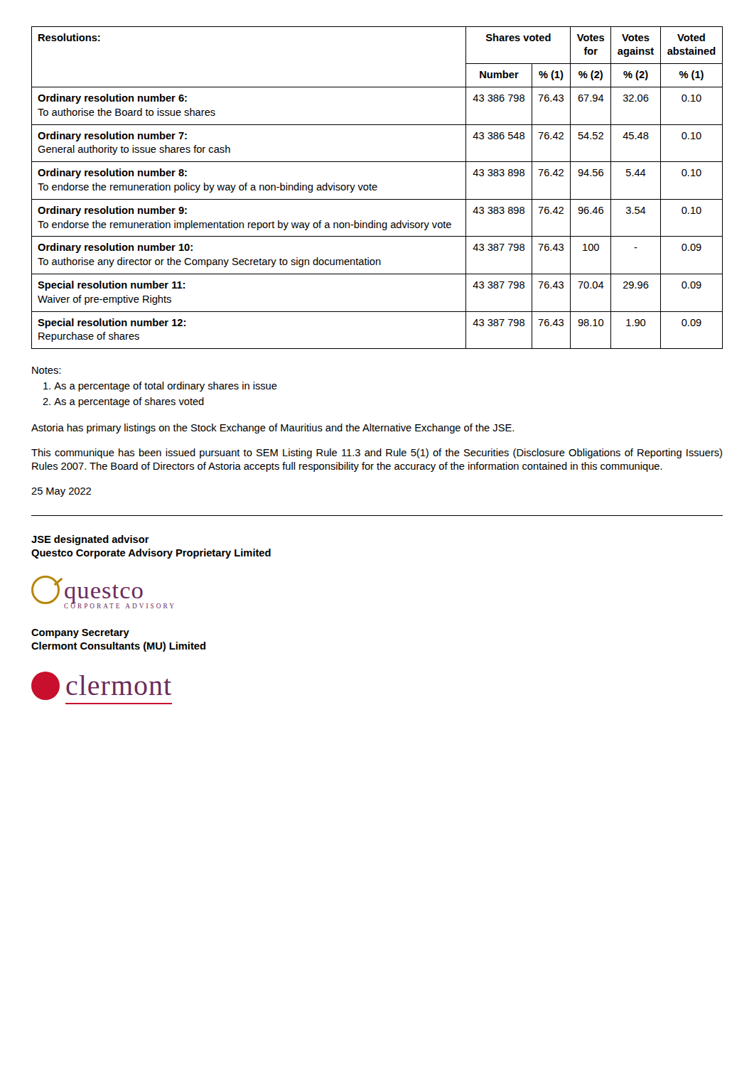| Resolutions: | Shares voted | Votes for | Votes against | Voted abstained |
| --- | --- | --- | --- | --- |
| Number | % (1) | % (2) | % (2) | % (1) |
| Ordinary resolution number 6: To authorise the Board to issue shares | 43 386 798 | 76.43 | 67.94 | 32.06 | 0.10 |
| Ordinary resolution number 7: General authority to issue shares for cash | 43 386 548 | 76.42 | 54.52 | 45.48 | 0.10 |
| Ordinary resolution number 8: To endorse the remuneration policy by way of a non-binding advisory vote | 43 383 898 | 76.42 | 94.56 | 5.44 | 0.10 |
| Ordinary resolution number 9: To endorse the remuneration implementation report by way of a non-binding advisory vote | 43 383 898 | 76.42 | 96.46 | 3.54 | 0.10 |
| Ordinary resolution number 10: To authorise any director or the Company Secretary to sign documentation | 43 387 798 | 76.43 | 100 | - | 0.09 |
| Special resolution number 11: Waiver of pre-emptive Rights | 43 387 798 | 76.43 | 70.04 | 29.96 | 0.09 |
| Special resolution number 12: Repurchase of shares | 43 387 798 | 76.43 | 98.10 | 1.90 | 0.09 |
Notes:
As a percentage of total ordinary shares in issue
As a percentage of shares voted
Astoria has primary listings on the Stock Exchange of Mauritius and the Alternative Exchange of the JSE.
This communique has been issued pursuant to SEM Listing Rule 11.3 and Rule 5(1) of the Securities (Disclosure Obligations of Reporting Issuers) Rules 2007. The Board of Directors of Astoria accepts full responsibility for the accuracy of the information contained in this communique.
25 May 2022
JSE designated advisor Questco Corporate Advisory Proprietary Limited
questco Corporate Advisory
Company Secretary Clermont Consultants (MU) Limited
clermont